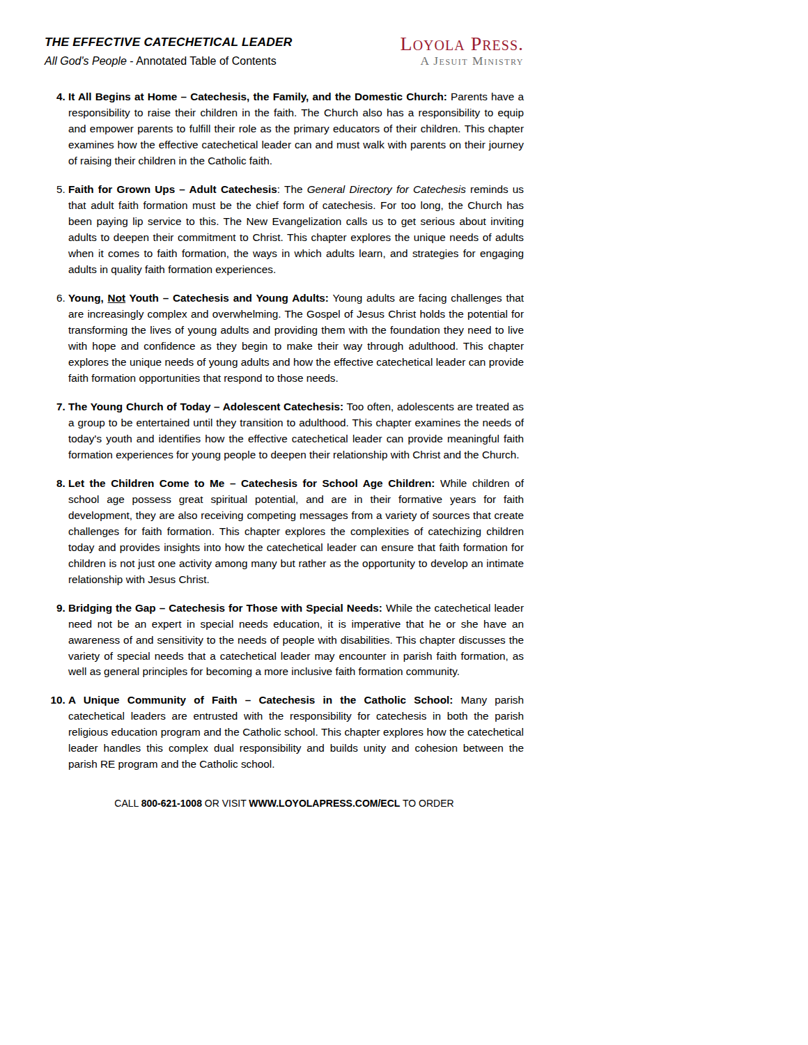The Effective Catechetical Leader
All God's People - Annotated Table of Contents
Loyola Press.
A Jesuit Ministry
It All Begins at Home – Catechesis, the Family, and the Domestic Church: Parents have a responsibility to raise their children in the faith. The Church also has a responsibility to equip and empower parents to fulfill their role as the primary educators of their children. This chapter examines how the effective catechetical leader can and must walk with parents on their journey of raising their children in the Catholic faith.
Faith for Grown Ups – Adult Catechesis: The General Directory for Catechesis reminds us that adult faith formation must be the chief form of catechesis. For too long, the Church has been paying lip service to this. The New Evangelization calls us to get serious about inviting adults to deepen their commitment to Christ. This chapter explores the unique needs of adults when it comes to faith formation, the ways in which adults learn, and strategies for engaging adults in quality faith formation experiences.
Young, Not Youth – Catechesis and Young Adults: Young adults are facing challenges that are increasingly complex and overwhelming. The Gospel of Jesus Christ holds the potential for transforming the lives of young adults and providing them with the foundation they need to live with hope and confidence as they begin to make their way through adulthood. This chapter explores the unique needs of young adults and how the effective catechetical leader can provide faith formation opportunities that respond to those needs.
The Young Church of Today – Adolescent Catechesis: Too often, adolescents are treated as a group to be entertained until they transition to adulthood. This chapter examines the needs of today's youth and identifies how the effective catechetical leader can provide meaningful faith formation experiences for young people to deepen their relationship with Christ and the Church.
Let the Children Come to Me – Catechesis for School Age Children: While children of school age possess great spiritual potential, and are in their formative years for faith development, they are also receiving competing messages from a variety of sources that create challenges for faith formation. This chapter explores the complexities of catechizing children today and provides insights into how the catechetical leader can ensure that faith formation for children is not just one activity among many but rather as the opportunity to develop an intimate relationship with Jesus Christ.
Bridging the Gap – Catechesis for Those with Special Needs: While the catechetical leader need not be an expert in special needs education, it is imperative that he or she have an awareness of and sensitivity to the needs of people with disabilities. This chapter discusses the variety of special needs that a catechetical leader may encounter in parish faith formation, as well as general principles for becoming a more inclusive faith formation community.
A Unique Community of Faith – Catechesis in the Catholic School: Many parish catechetical leaders are entrusted with the responsibility for catechesis in both the parish religious education program and the Catholic school. This chapter explores how the catechetical leader handles this complex dual responsibility and builds unity and cohesion between the parish RE program and the Catholic school.
CALL 800-621-1008 OR VISIT WWW.LOYOLAPRESS.COM/ECL TO ORDER